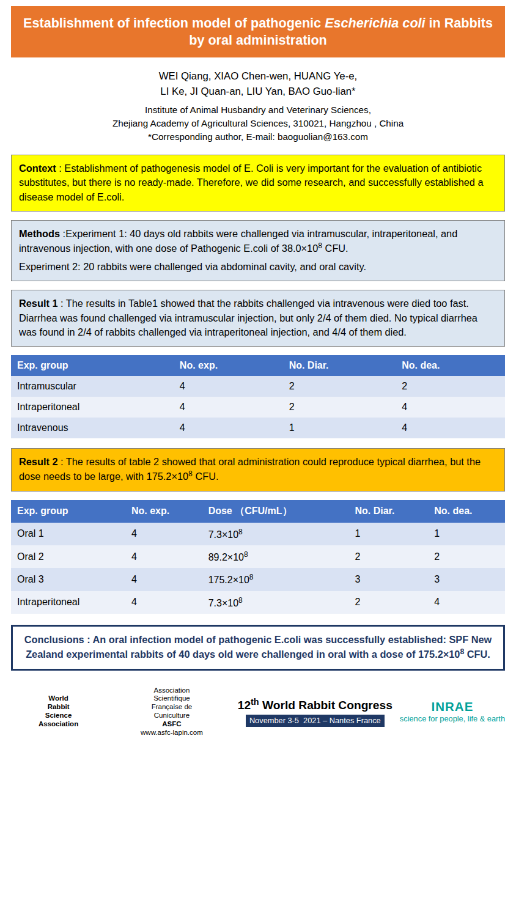Establishment of infection model of pathogenic Escherichia coli in Rabbits by oral administration
WEI Qiang, XIAO Chen-wen, HUANG Ye-e,
LI Ke, JI Quan-an, LIU Yan, BAO Guo-lian*
Institute of Animal Husbandry and Veterinary Sciences,
Zhejiang Academy of Agricultural Sciences, 310021, Hangzhou , China
*Corresponding author, E-mail: baoguolian@163.com
Context : Establishment of pathogenesis model of E. Coli is very important for the evaluation of antibiotic substitutes, but there is no ready-made. Therefore, we did some research, and successfully established a disease model of E.coli.
Methods :Experiment 1: 40 days old rabbits were challenged via intramuscular, intraperitoneal, and intravenous injection, with one dose of Pathogenic E.coli of 38.0×108 CFU.
Experiment 2: 20 rabbits were challenged via abdominal cavity, and oral cavity.
Result 1 : The results in Table1 showed that the rabbits challenged via intravenous were died too fast. Diarrhea was found challenged via intramuscular injection, but only 2/4 of them died. No typical diarrhea was found in 2/4 of rabbits challenged via intraperitoneal injection, and 4/4 of them died.
| Exp. group | No. exp. | No. Diar. | No. dea. |
| --- | --- | --- | --- |
| Intramuscular | 4 | 2 | 2 |
| Intraperitoneal | 4 | 2 | 4 |
| Intravenous | 4 | 1 | 4 |
Result 2 : The results of table 2 showed that oral administration could reproduce typical diarrhea, but the dose needs to be large, with 175.2×108 CFU.
| Exp. group | No. exp. | Dose （CFU/mL） | No. Diar. | No. dea. |
| --- | --- | --- | --- | --- |
| Oral 1 | 4 | 7.3×10 8 | 1 | 1 |
| Oral 2 | 4 | 89.2×10 8 | 2 | 2 |
| Oral 3 | 4 | 175.2×10 8 | 3 | 3 |
| Intraperitoneal | 4 | 7.3×10 8 | 2 | 4 |
Conclusions : An oral infection model of pathogenic E.coli was successfully established: SPF New Zealand experimental rabbits of 40 days old were challenged in oral with a dose of 175.2×108 CFU.
World
Rabbit
Science
Association
Association
Scientifique
Française de
Cuniculture ASFC www.asfc-lapin.com
12th World Rabbit Congress November 3-5 2021 – Nantes France
INRAE science for people, life & earth